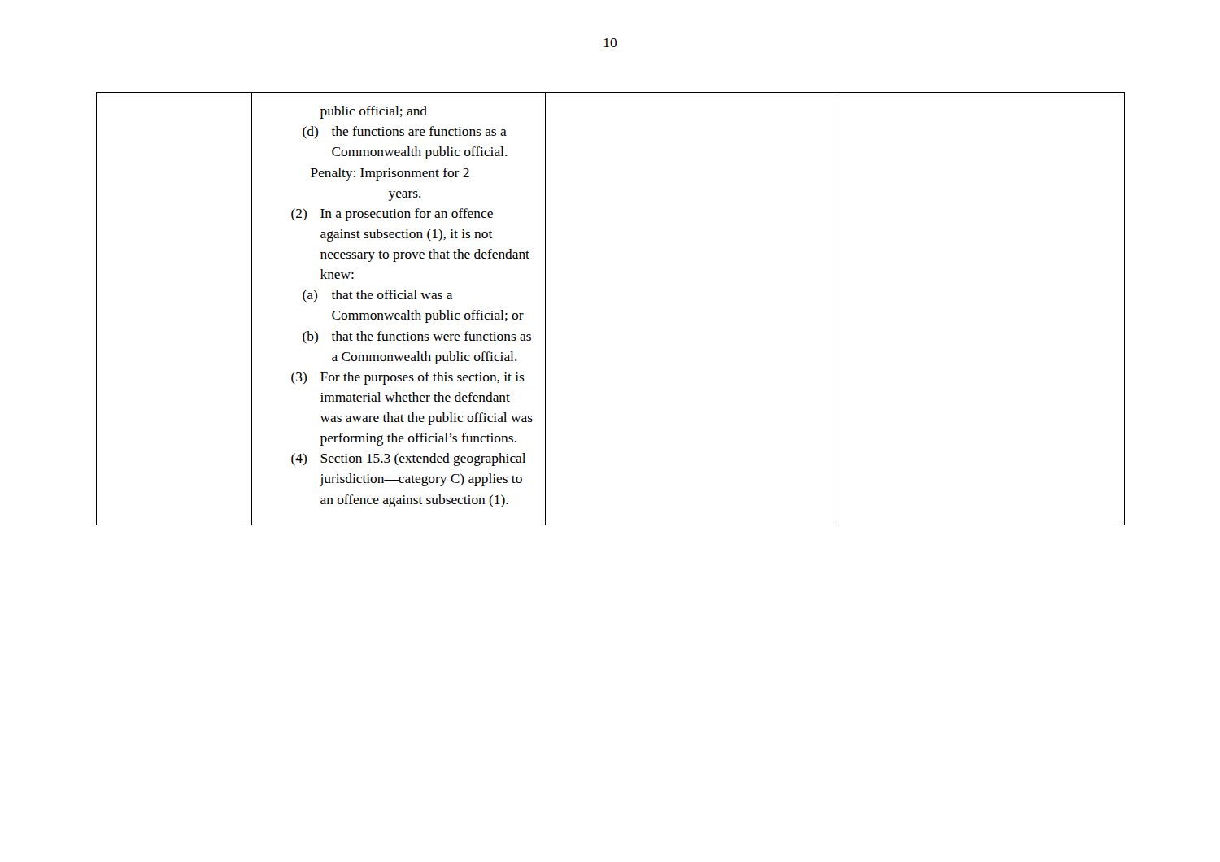10
| | public official; and (d) the functions are functions as a Commonwealth public official. Penalty: Imprisonment for 2 years. (2) In a prosecution for an offence against subsection (1), it is not necessary to prove that the defendant knew: (a) that the official was a Commonwealth public official; or (b) that the functions were functions as a Commonwealth public official. (3) For the purposes of this section, it is immaterial whether the defendant was aware that the public official was performing the official’s functions. (4) Section 15.3 (extended geographical jurisdiction—category C) applies to an offence against subsection (1). | | |